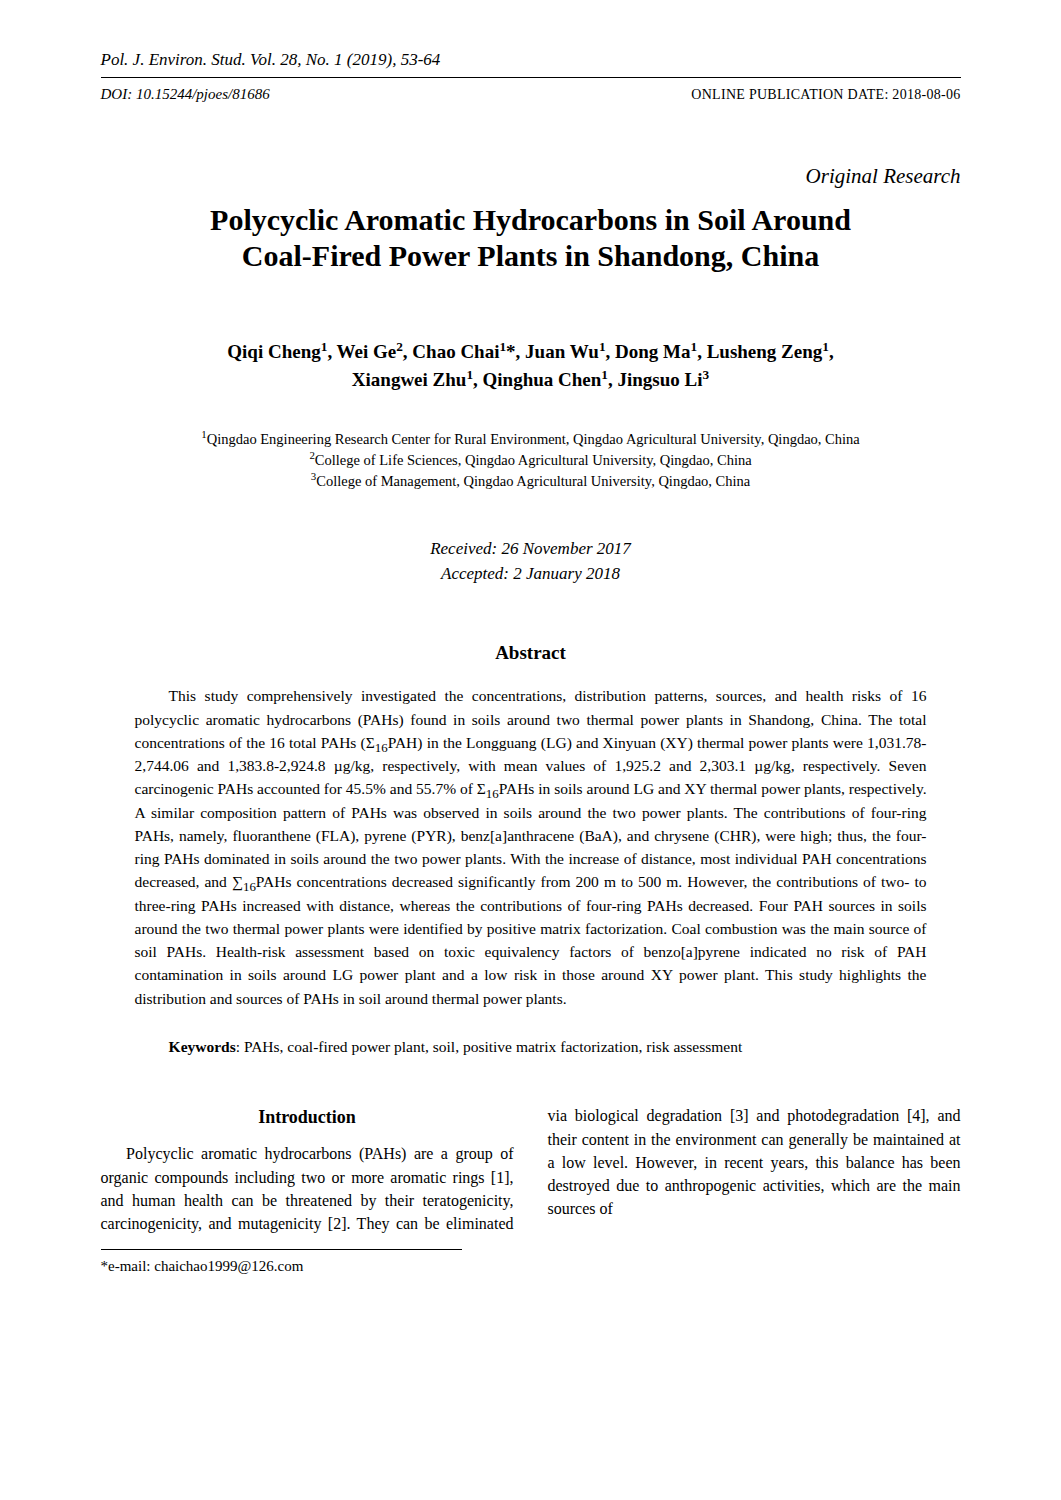Pol. J. Environ. Stud. Vol. 28, No. 1 (2019), 53-64
DOI: 10.15244/pjoes/81686 ONLINE PUBLICATION DATE: 2018-08-06
Original Research
Polycyclic Aromatic Hydrocarbons in Soil Around
Coal-Fired Power Plants in Shandong, China
Qiqi Cheng1, Wei Ge2, Chao Chai1*, Juan Wu1, Dong Ma1, Lusheng Zeng1,
Xiangwei Zhu1, Qinghua Chen1, Jingsuo Li3
1Qingdao Engineering Research Center for Rural Environment, Qingdao Agricultural University, Qingdao, China
2College of Life Sciences, Qingdao Agricultural University, Qingdao, China
3College of Management, Qingdao Agricultural University, Qingdao, China
Received: 26 November 2017
Accepted: 2 January 2018
Abstract
This study comprehensively investigated the concentrations, distribution patterns, sources, and health risks of 16 polycyclic aromatic hydrocarbons (PAHs) found in soils around two thermal power plants in Shandong, China. The total concentrations of the 16 total PAHs (Σ16PAH) in the Longguang (LG) and Xinyuan (XY) thermal power plants were 1,031.78-2,744.06 and 1,383.8-2,924.8 µg/kg, respectively, with mean values of 1,925.2 and 2,303.1 µg/kg, respectively. Seven carcinogenic PAHs accounted for 45.5% and 55.7% of Σ16PAHs in soils around LG and XY thermal power plants, respectively. A similar composition pattern of PAHs was observed in soils around the two power plants. The contributions of four-ring PAHs, namely, fluoranthene (FLA), pyrene (PYR), benz[a]anthracene (BaA), and chrysene (CHR), were high; thus, the four-ring PAHs dominated in soils around the two power plants. With the increase of distance, most individual PAH concentrations decreased, and ∑16PAHs concentrations decreased significantly from 200 m to 500 m. However, the contributions of two- to three-ring PAHs increased with distance, whereas the contributions of four-ring PAHs decreased. Four PAH sources in soils around the two thermal power plants were identified by positive matrix factorization. Coal combustion was the main source of soil PAHs. Health-risk assessment based on toxic equivalency factors of benzo[a]pyrene indicated no risk of PAH contamination in soils around LG power plant and a low risk in those around XY power plant. This study highlights the distribution and sources of PAHs in soil around thermal power plants.
Keywords: PAHs, coal-fired power plant, soil, positive matrix factorization, risk assessment
Introduction
Polycyclic aromatic hydrocarbons (PAHs) are a group of organic compounds including two or more aromatic rings [1], and human health can be threatened by their teratogenicity, carcinogenicity, and mutagenicity [2]. They can be eliminated via biological degradation [3] and photodegradation [4], and their content in the environment can generally be maintained at a low level. However, in recent years, this balance has been destroyed due to anthropogenic activities, which are the main sources of
*e-mail: chaichao1999@126.com